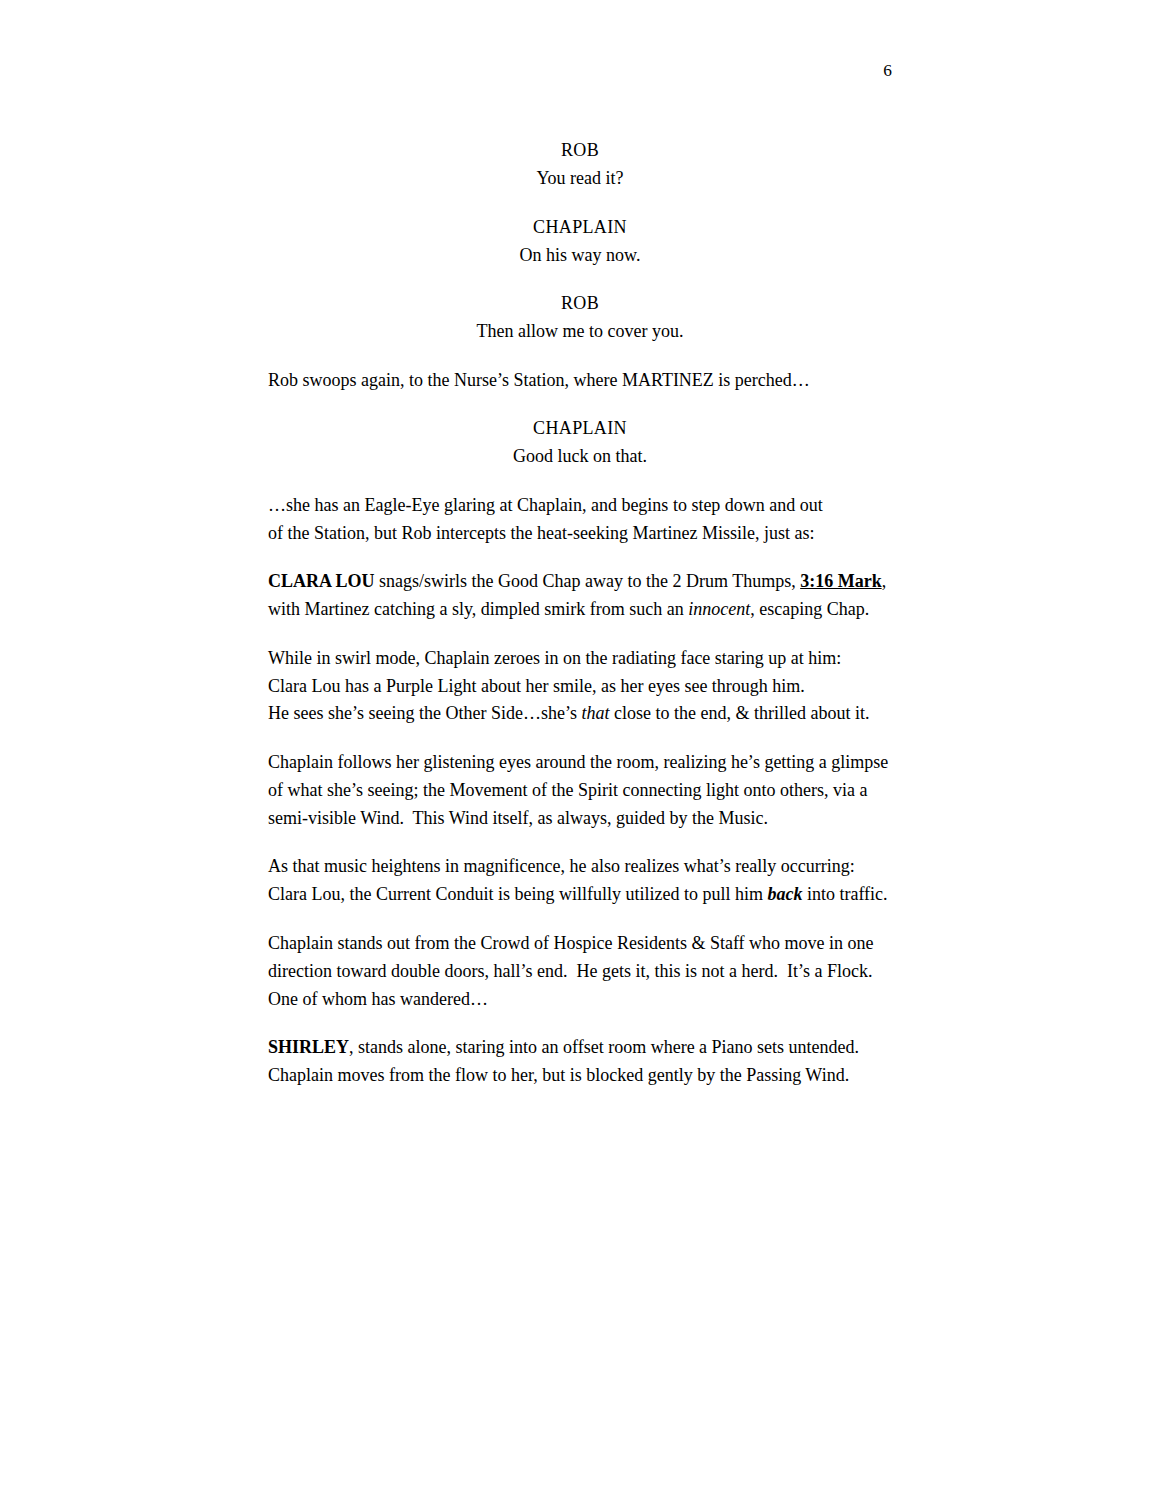6
ROB
You read it?
CHAPLAIN
On his way now.
ROB
Then allow me to cover you.
Rob swoops again, to the Nurse’s Station, where MARTINEZ is perched…
CHAPLAIN
Good luck on that.
…she has an Eagle-Eye glaring at Chaplain, and begins to step down and out
of the Station, but Rob intercepts the heat-seeking Martinez Missile, just as:
CLARA LOU snags/swirls the Good Chap away to the 2 Drum Thumps, 3:16 Mark,
with Martinez catching a sly, dimpled smirk from such an innocent, escaping Chap.
While in swirl mode, Chaplain zeroes in on the radiating face staring up at him:
Clara Lou has a Purple Light about her smile, as her eyes see through him.
He sees she’s seeing the Other Side…she’s that close to the end, & thrilled about it.
Chaplain follows her glistening eyes around the room, realizing he’s getting a glimpse of what she’s seeing; the Movement of the Spirit connecting light onto others, via a semi-visible Wind. This Wind itself, as always, guided by the Music.
As that music heightens in magnificence, he also realizes what’s really occurring:
Clara Lou, the Current Conduit is being willfully utilized to pull him back into traffic.
Chaplain stands out from the Crowd of Hospice Residents & Staff who move in one direction toward double doors, hall’s end. He gets it, this is not a herd. It’s a Flock.
One of whom has wandered…
SHIRLEY, stands alone, staring into an offset room where a Piano sets untended.
Chaplain moves from the flow to her, but is blocked gently by the Passing Wind.